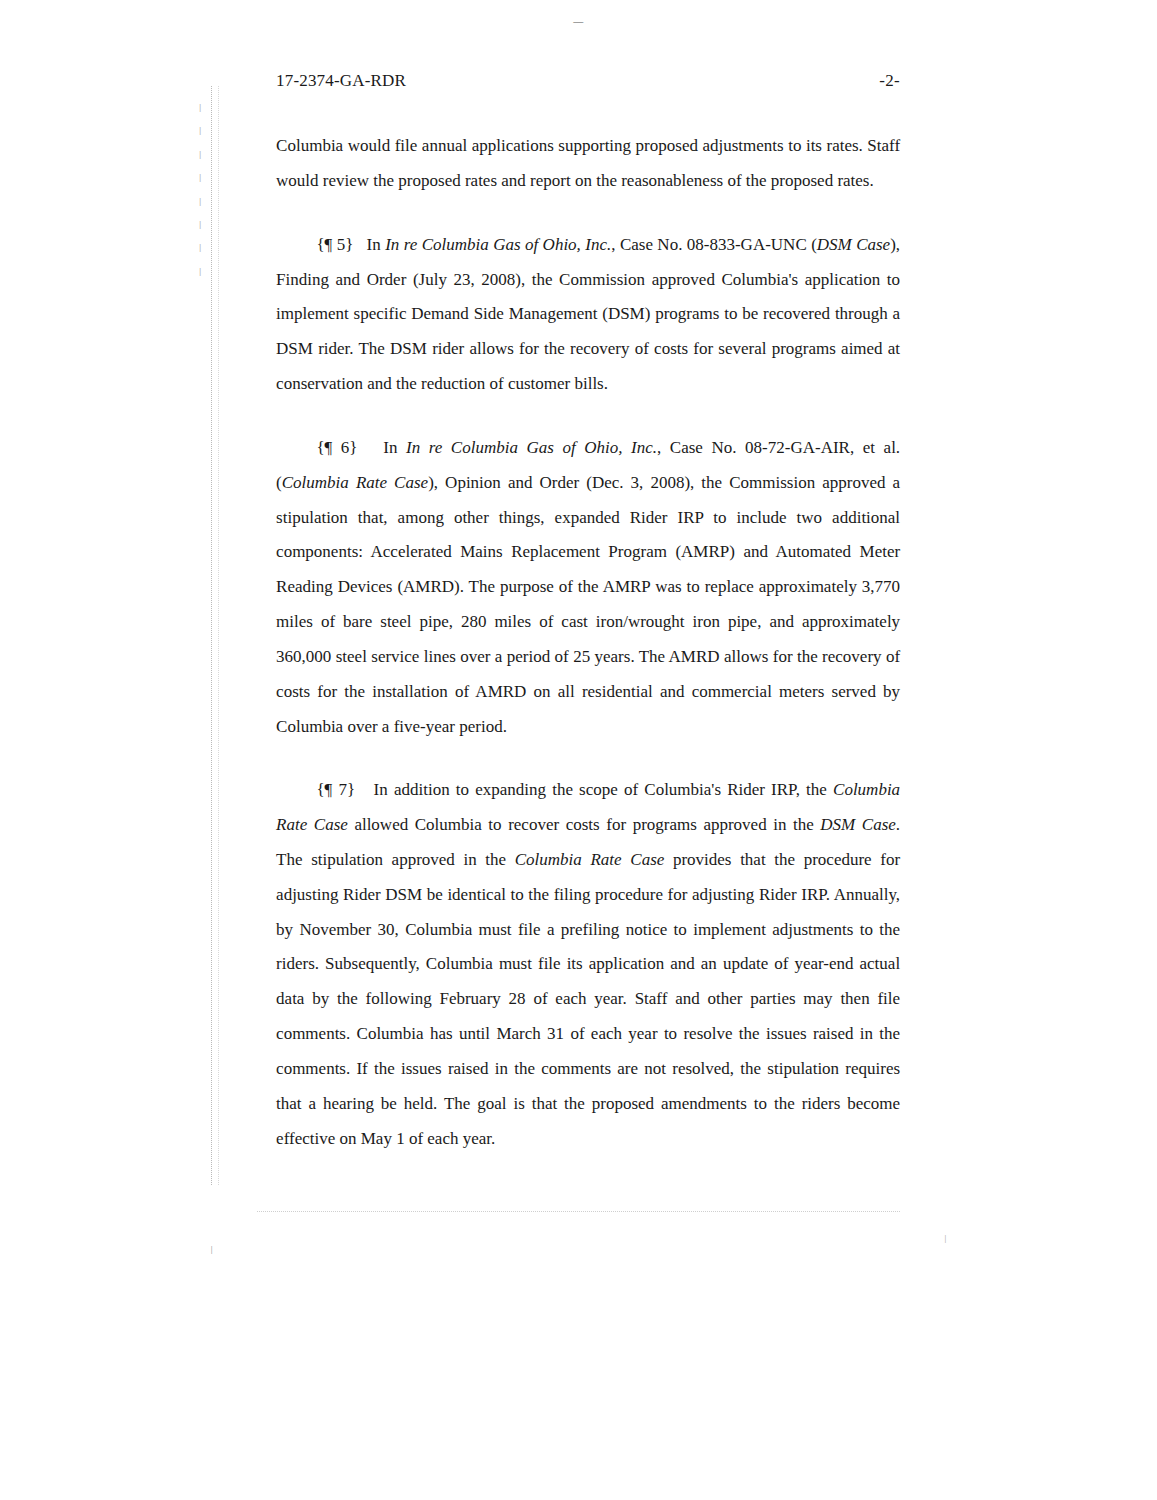—
|
|
|
|
|
|
|
|
17-2374-GA-RDR
-2-
Columbia would file annual applications supporting proposed adjustments to its rates. Staff would review the proposed rates and report on the reasonableness of the proposed rates.
{¶ 5} In In re Columbia Gas of Ohio, Inc., Case No. 08-833-GA-UNC (DSM Case), Finding and Order (July 23, 2008), the Commission approved Columbia's application to implement specific Demand Side Management (DSM) programs to be recovered through a DSM rider. The DSM rider allows for the recovery of costs for several programs aimed at conservation and the reduction of customer bills.
{¶ 6} In In re Columbia Gas of Ohio, Inc., Case No. 08-72-GA-AIR, et al. (Columbia Rate Case), Opinion and Order (Dec. 3, 2008), the Commission approved a stipulation that, among other things, expanded Rider IRP to include two additional components: Accelerated Mains Replacement Program (AMRP) and Automated Meter Reading Devices (AMRD). The purpose of the AMRP was to replace approximately 3,770 miles of bare steel pipe, 280 miles of cast iron/wrought iron pipe, and approximately 360,000 steel service lines over a period of 25 years. The AMRD allows for the recovery of costs for the installation of AMRD on all residential and commercial meters served by Columbia over a five-year period.
{¶ 7} In addition to expanding the scope of Columbia's Rider IRP, the Columbia Rate Case allowed Columbia to recover costs for programs approved in the DSM Case. The stipulation approved in the Columbia Rate Case provides that the procedure for adjusting Rider DSM be identical to the filing procedure for adjusting Rider IRP. Annually, by November 30, Columbia must file a prefiling notice to implement adjustments to the riders. Subsequently, Columbia must file its application and an update of year-end actual data by the following February 28 of each year. Staff and other parties may then file comments. Columbia has until March 31 of each year to resolve the issues raised in the comments. If the issues raised in the comments are not resolved, the stipulation requires that a hearing be held. The goal is that the proposed amendments to the riders become effective on May 1 of each year.
|
|